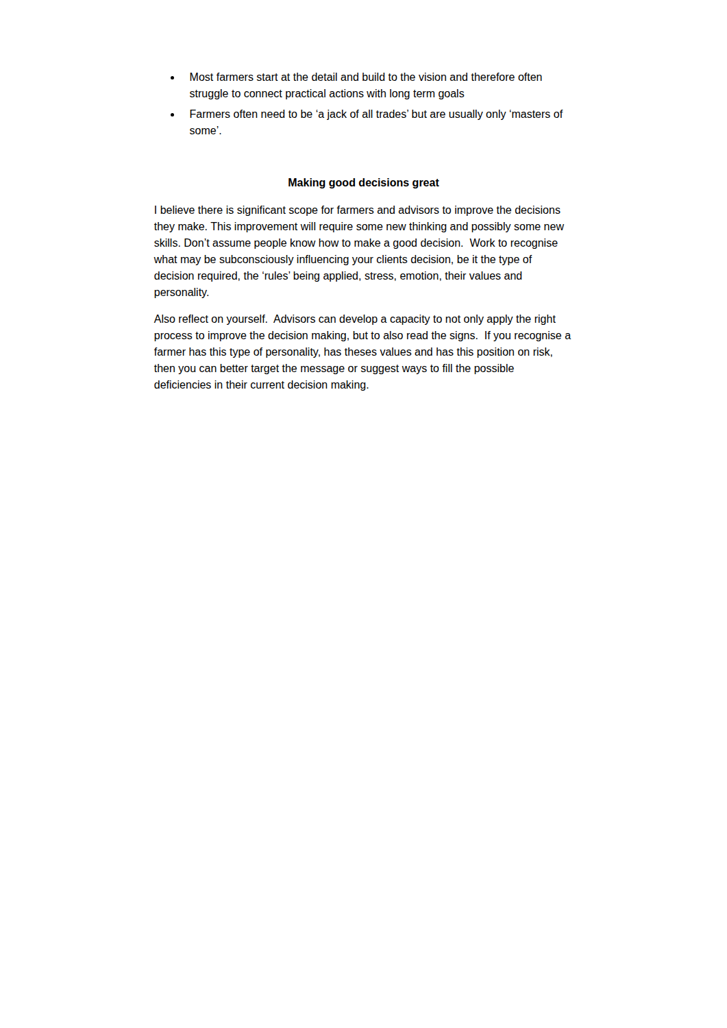Most farmers start at the detail and build to the vision and therefore often struggle to connect practical actions with long term goals
Farmers often need to be ‘a jack of all trades’ but are usually only ‘masters of some’.
Making good decisions great
I believe there is significant scope for farmers and advisors to improve the decisions they make. This improvement will require some new thinking and possibly some new skills. Don’t assume people know how to make a good decision. Work to recognise what may be subconsciously influencing your clients decision, be it the type of decision required, the ‘rules’ being applied, stress, emotion, their values and personality.
Also reflect on yourself. Advisors can develop a capacity to not only apply the right process to improve the decision making, but to also read the signs. If you recognise a farmer has this type of personality, has theses values and has this position on risk, then you can better target the message or suggest ways to fill the possible deficiencies in their current decision making.